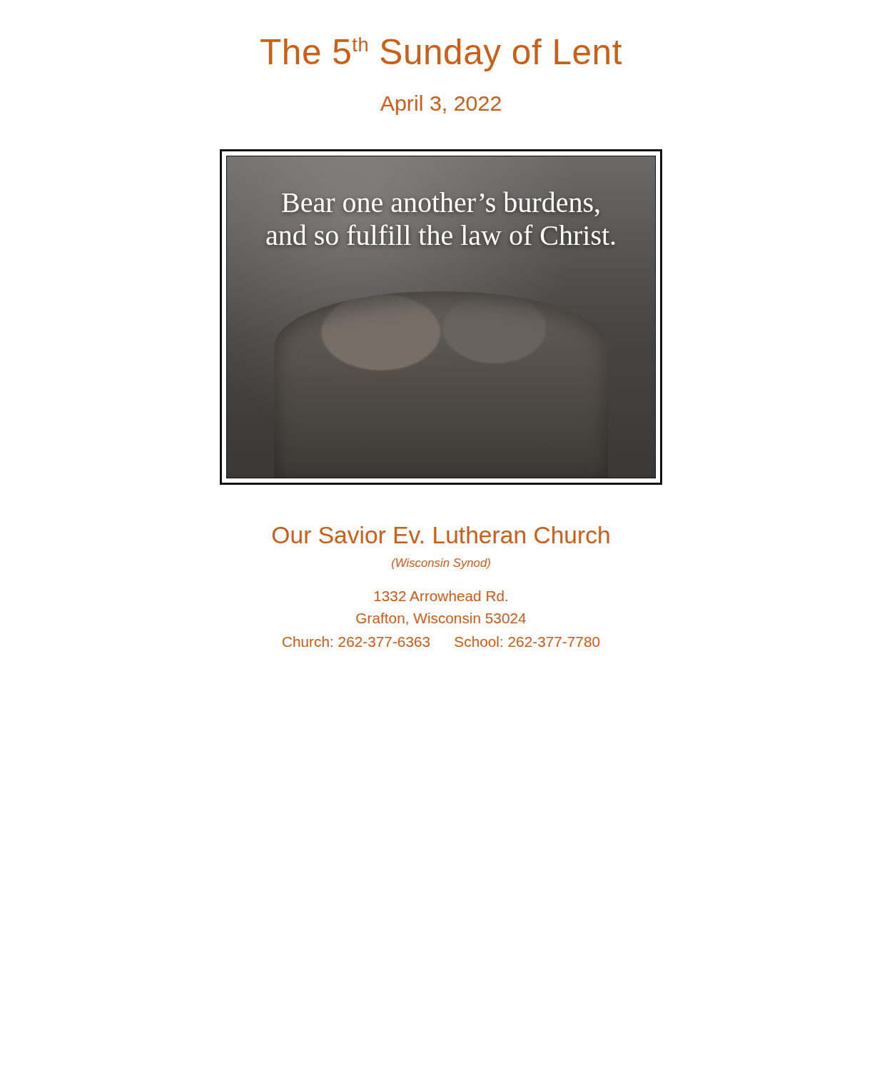The 5th Sunday of Lent
April 3, 2022
Bear one another’s burdens, and so fulfill the law of Christ.
Our Savior Ev. Lutheran Church
(Wisconsin Synod)
1332 Arrowhead Rd.
Grafton, Wisconsin 53024
Church: 262-377-6363 School: 262-377-7780